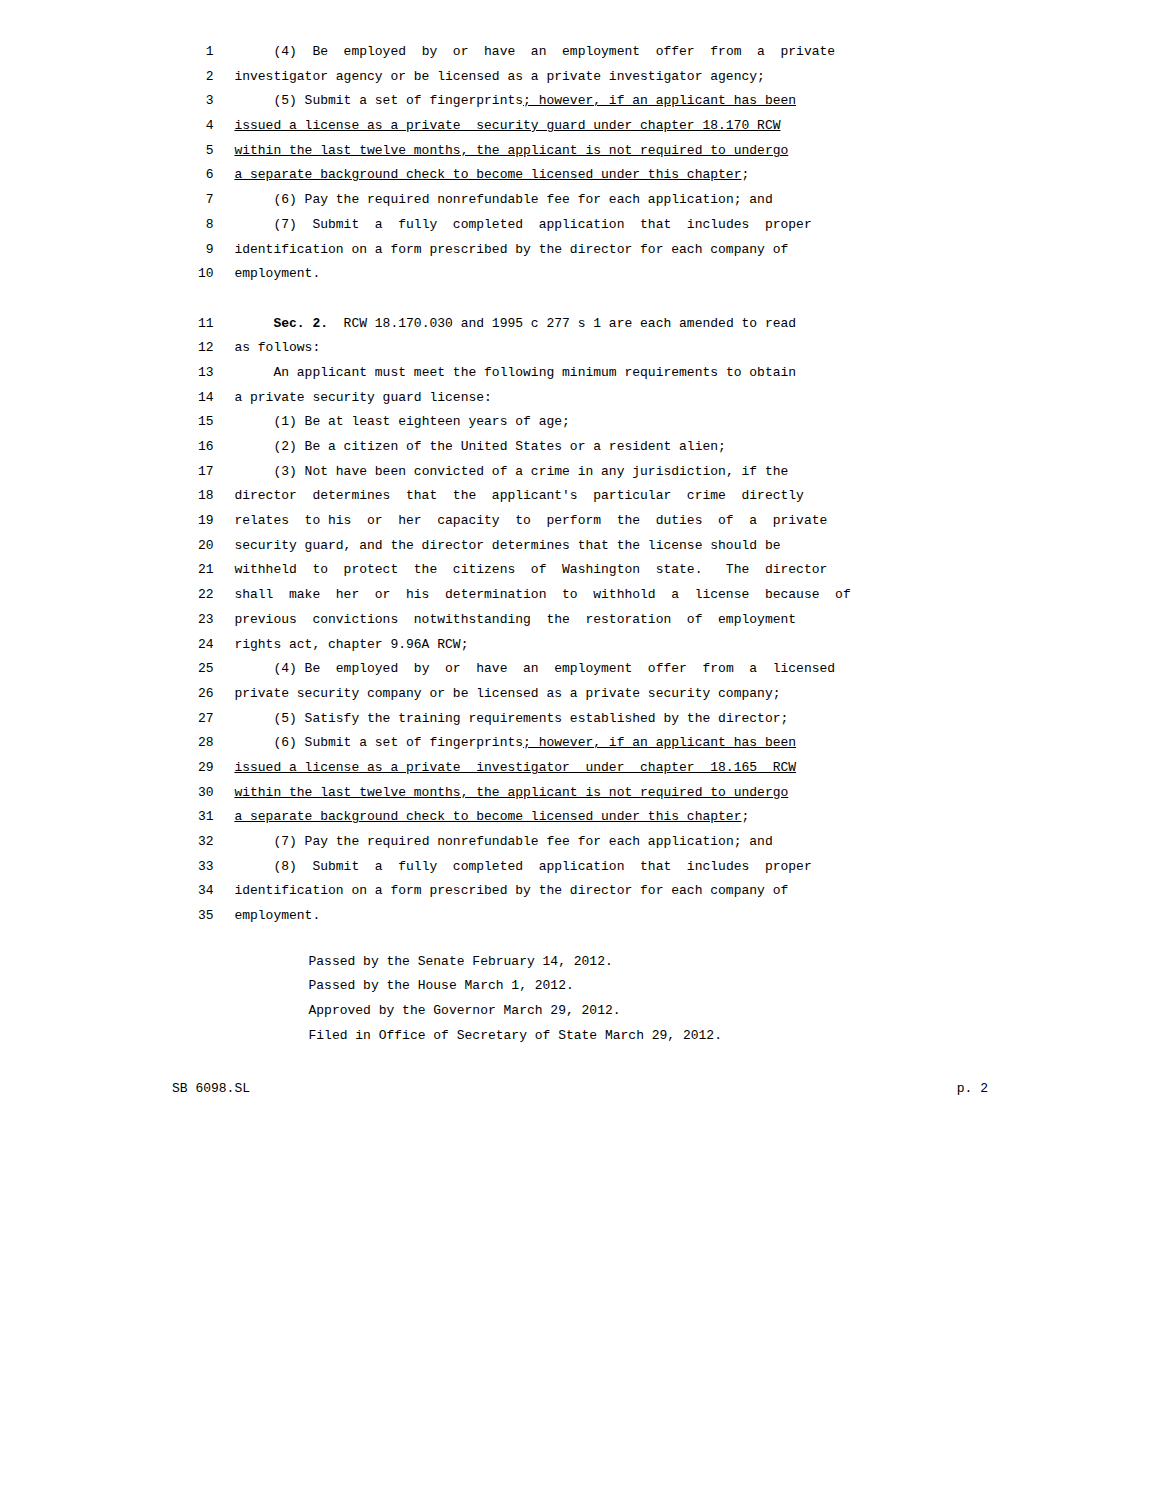1 (4) Be employed by or have an employment offer from a private
2 investigator agency or be licensed as a private investigator agency;
3 (5) Submit a set of fingerprints; however, if an applicant has been
4 issued a license as a private security guard under chapter 18.170 RCW
5 within the last twelve months, the applicant is not required to undergo
6 a separate background check to become licensed under this chapter;
7 (6) Pay the required nonrefundable fee for each application; and
8 (7) Submit a fully completed application that includes proper
9 identification on a form prescribed by the director for each company of
10 employment.
11 Sec. 2. RCW 18.170.030 and 1995 c 277 s 1 are each amended to read
12 as follows:
13 An applicant must meet the following minimum requirements to obtain
14 a private security guard license:
15 (1) Be at least eighteen years of age;
16 (2) Be a citizen of the United States or a resident alien;
17 (3) Not have been convicted of a crime in any jurisdiction, if the
18 director determines that the applicant's particular crime directly
19 relates to his or her capacity to perform the duties of a private
20 security guard, and the director determines that the license should be
21 withheld to protect the citizens of Washington state. The director
22 shall make her or his determination to withhold a license because of
23 previous convictions notwithstanding the restoration of employment
24 rights act, chapter 9.96A RCW;
25 (4) Be employed by or have an employment offer from a licensed
26 private security company or be licensed as a private security company;
27 (5) Satisfy the training requirements established by the director;
28 (6) Submit a set of fingerprints; however, if an applicant has been
29 issued a license as a private investigator under chapter 18.165 RCW
30 within the last twelve months, the applicant is not required to undergo
31 a separate background check to become licensed under this chapter;
32 (7) Pay the required nonrefundable fee for each application; and
33 (8) Submit a fully completed application that includes proper
34 identification on a form prescribed by the director for each company of
35 employment.
Passed by the Senate February 14, 2012. Passed by the House March 1, 2012. Approved by the Governor March 29, 2012. Filed in Office of Secretary of State March 29, 2012.
SB 6098.SL p. 2